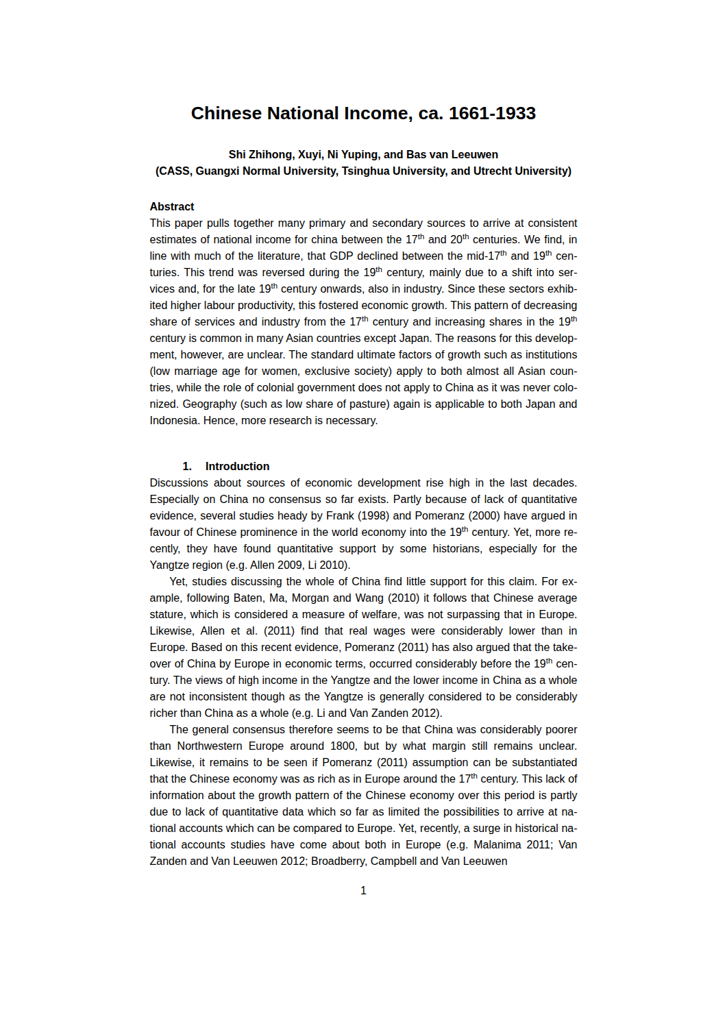Chinese National Income, ca. 1661-1933
Shi Zhihong, Xuyi, Ni Yuping, and Bas van Leeuwen
(CASS, Guangxi Normal University, Tsinghua University, and Utrecht University)
Abstract
This paper pulls together many primary and secondary sources to arrive at consistent estimates of national income for china between the 17th and 20th centuries. We find, in line with much of the literature, that GDP declined between the mid-17th and 19th centuries. This trend was reversed during the 19th century, mainly due to a shift into services and, for the late 19th century onwards, also in industry. Since these sectors exhibited higher labour productivity, this fostered economic growth. This pattern of decreasing share of services and industry from the 17th century and increasing shares in the 19th century is common in many Asian countries except Japan. The reasons for this development, however, are unclear. The standard ultimate factors of growth such as institutions (low marriage age for women, exclusive society) apply to both almost all Asian countries, while the role of colonial government does not apply to China as it was never colonized. Geography (such as low share of pasture) again is applicable to both Japan and Indonesia. Hence, more research is necessary.
1. Introduction
Discussions about sources of economic development rise high in the last decades. Especially on China no consensus so far exists. Partly because of lack of quantitative evidence, several studies heady by Frank (1998) and Pomeranz (2000) have argued in favour of Chinese prominence in the world economy into the 19th century. Yet, more recently, they have found quantitative support by some historians, especially for the Yangtze region (e.g. Allen 2009, Li 2010).
Yet, studies discussing the whole of China find little support for this claim. For example, following Baten, Ma, Morgan and Wang (2010) it follows that Chinese average stature, which is considered a measure of welfare, was not surpassing that in Europe. Likewise, Allen et al. (2011) find that real wages were considerably lower than in Europe. Based on this recent evidence, Pomeranz (2011) has also argued that the take-over of China by Europe in economic terms, occurred considerably before the 19th century. The views of high income in the Yangtze and the lower income in China as a whole are not inconsistent though as the Yangtze is generally considered to be considerably richer than China as a whole (e.g. Li and Van Zanden 2012).
The general consensus therefore seems to be that China was considerably poorer than Northwestern Europe around 1800, but by what margin still remains unclear. Likewise, it remains to be seen if Pomeranz (2011) assumption can be substantiated that the Chinese economy was as rich as in Europe around the 17th century. This lack of information about the growth pattern of the Chinese economy over this period is partly due to lack of quantitative data which so far as limited the possibilities to arrive at national accounts which can be compared to Europe. Yet, recently, a surge in historical national accounts studies have come about both in Europe (e.g. Malanima 2011; Van Zanden and Van Leeuwen 2012; Broadberry, Campbell and Van Leeuwen
1